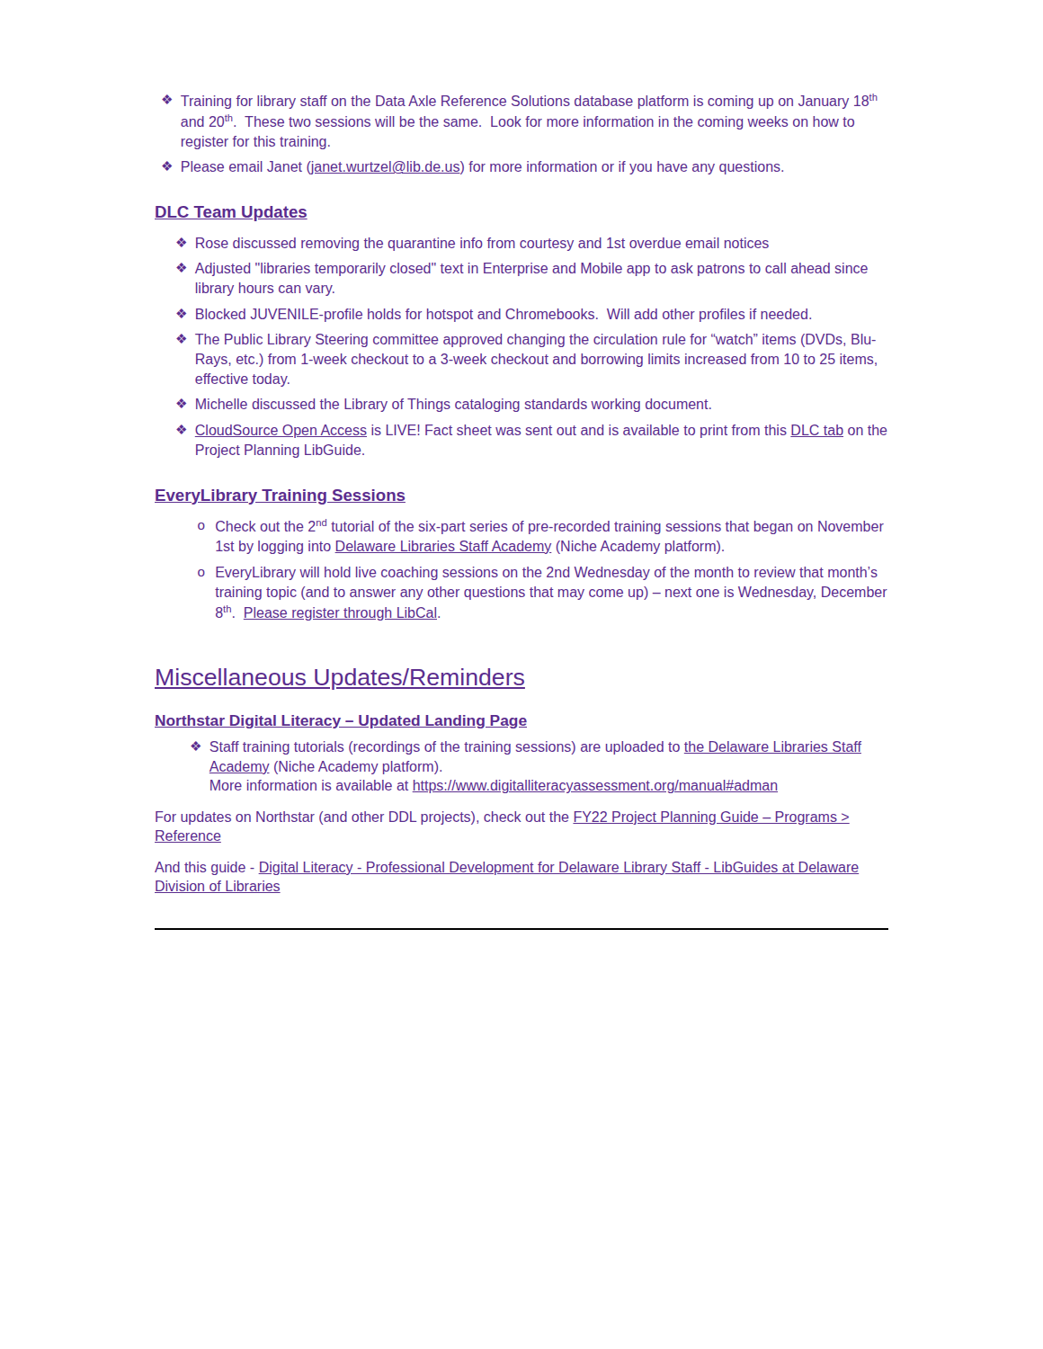Training for library staff on the Data Axle Reference Solutions database platform is coming up on January 18th and 20th. These two sessions will be the same. Look for more information in the coming weeks on how to register for this training.
Please email Janet (janet.wurtzel@lib.de.us) for more information or if you have any questions.
DLC Team Updates
Rose discussed removing the quarantine info from courtesy and 1st overdue email notices
Adjusted "libraries temporarily closed" text in Enterprise and Mobile app to ask patrons to call ahead since library hours can vary.
Blocked JUVENILE-profile holds for hotspot and Chromebooks. Will add other profiles if needed.
The Public Library Steering committee approved changing the circulation rule for “watch” items (DVDs, Blu-Rays, etc.) from 1-week checkout to a 3-week checkout and borrowing limits increased from 10 to 25 items, effective today.
Michelle discussed the Library of Things cataloging standards working document.
CloudSource Open Access is LIVE! Fact sheet was sent out and is available to print from this DLC tab on the Project Planning LibGuide.
EveryLibrary Training Sessions
Check out the 2nd tutorial of the six-part series of pre-recorded training sessions that began on November 1st by logging into Delaware Libraries Staff Academy (Niche Academy platform).
EveryLibrary will hold live coaching sessions on the 2nd Wednesday of the month to review that month’s training topic (and to answer any other questions that may come up) – next one is Wednesday, December 8th. Please register through LibCal.
Miscellaneous Updates/Reminders
Northstar Digital Literacy – Updated Landing Page
Staff training tutorials (recordings of the training sessions) are uploaded to the Delaware Libraries Staff Academy (Niche Academy platform).
More information is available at https://www.digitalliteracyassessment.org/manual#adman
For updates on Northstar (and other DDL projects), check out the FY22 Project Planning Guide – Programs > Reference
And this guide - Digital Literacy - Professional Development for Delaware Library Staff - LibGuides at Delaware Division of Libraries